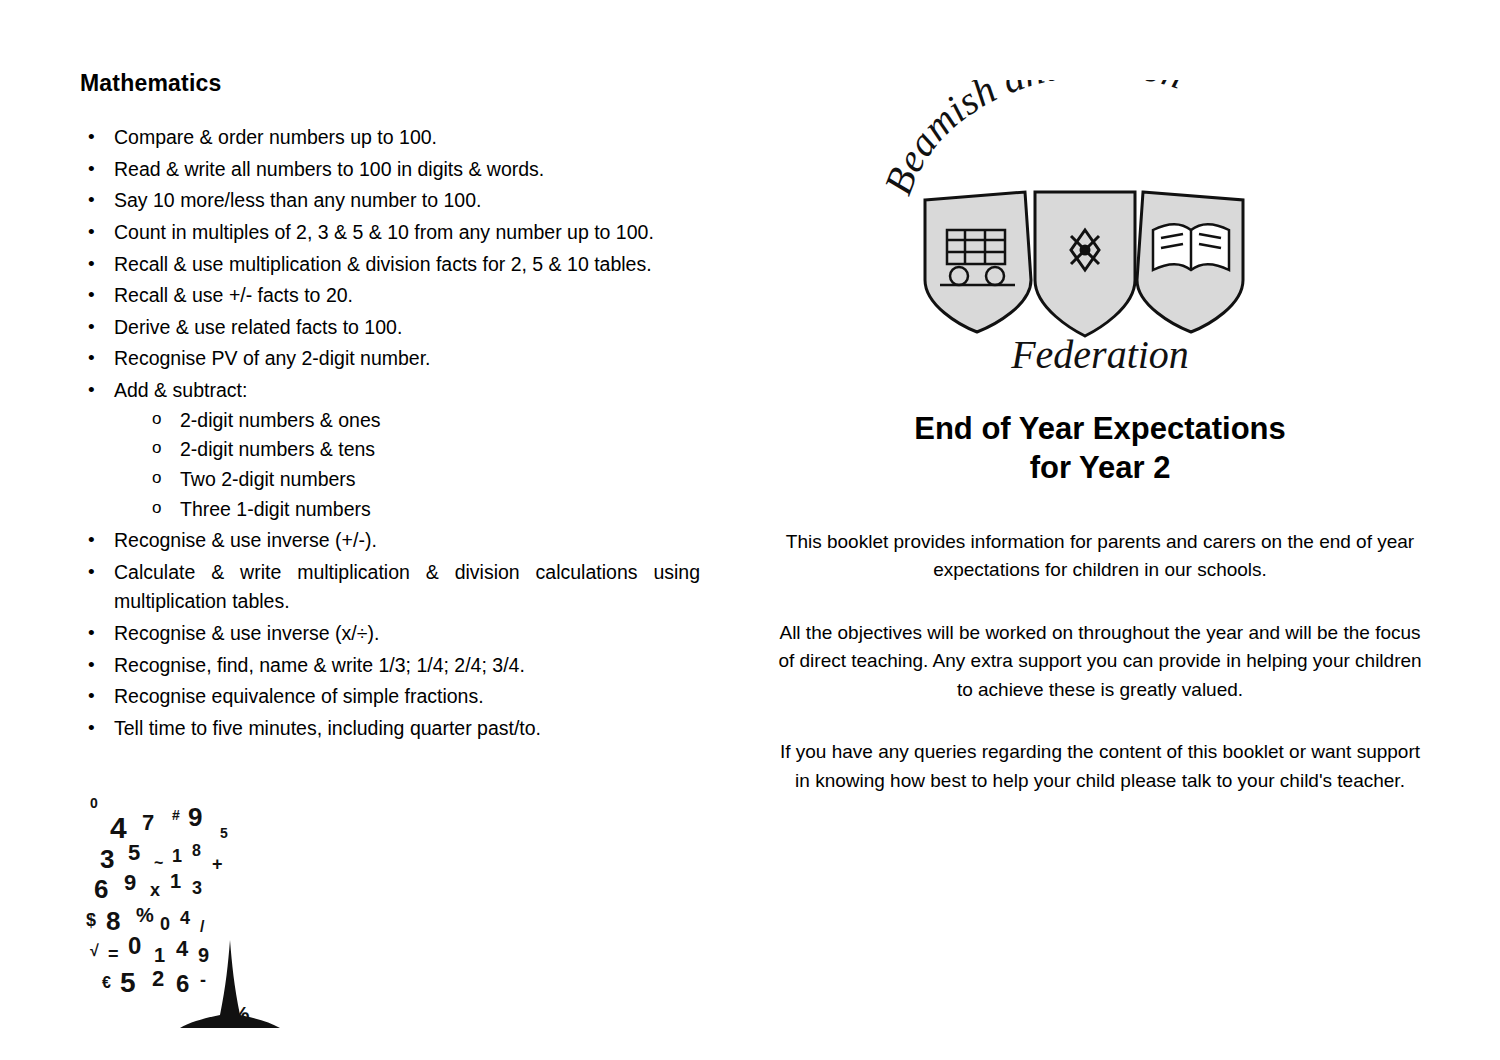Mathematics
Compare & order numbers up to 100.
Read & write all numbers to 100 in digits & words.
Say 10 more/less than any number to 100.
Count in multiples of 2, 3 & 5 & 10 from any number up to 100.
Recall & use multiplication & division facts for 2, 5 & 10 tables.
Recall & use +/- facts to 20.
Derive & use related facts to 100.
Recognise PV of any 2-digit number.
Add & subtract:
2-digit numbers & ones
2-digit numbers & tens
Two 2-digit numbers
Three 1-digit numbers
Recognise & use inverse (+/-).
Calculate & write multiplication & division calculations using multiplication tables.
Recognise & use inverse (x/÷).
Recognise, find, name & write 1/3; 1/4; 2/4; 3/4.
Recognise equivalence of simple fractions.
Tell time to five minutes, including quarter past/to.
0 4 7 # 9 5 3 5 ~ 1 8 + 6 9 x 1 3 $ 8 % 0 4 / √ = 0 1 4 9 € 5 2 6 - %
Beamish and Pelton Federation
End of Year Expectations
for Year 2
This booklet provides information for parents and carers on the end of year expectations for children in our schools.
All the objectives will be worked on throughout the year and will be the focus of direct teaching. Any extra support you can provide in helping your children to achieve these is greatly valued.
If you have any queries regarding the content of this booklet or want support in knowing how best to help your child please talk to your child's teacher.